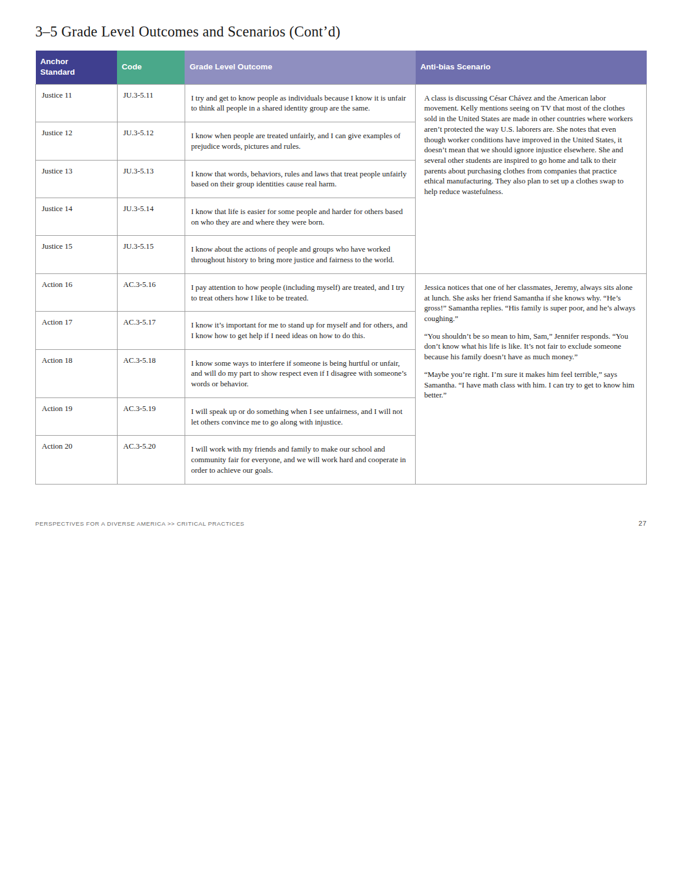3–5 Grade Level Outcomes and Scenarios (Cont’d)
| Anchor Standard | Code | Grade Level Outcome | Anti-bias Scenario |
| --- | --- | --- | --- |
| Justice 11 | JU.3-5.11 | I try and get to know people as individuals because I know it is unfair to think all people in a shared identity group are the same. | A class is discussing César Chávez and the American labor movement. Kelly mentions seeing on TV that most of the clothes sold in the United States are made in other countries where workers aren’t protected the way U.S. laborers are. She notes that even though worker conditions have improved in the United States, it doesn’t mean that we should ignore injustice elsewhere. She and several other students are inspired to go home and talk to their parents about purchasing clothes from companies that practice ethical manufacturing. They also plan to set up a clothes swap to help reduce wastefulness. |
| Justice 12 | JU.3-5.12 | I know when people are treated unfairly, and I can give examples of prejudice words, pictures and rules. |
| Justice 13 | JU.3-5.13 | I know that words, behaviors, rules and laws that treat people unfairly based on their group identities cause real harm. |
| Justice 14 | JU.3-5.14 | I know that life is easier for some people and harder for others based on who they are and where they were born. |
| Justice 15 | JU.3-5.15 | I know about the actions of people and groups who have worked throughout history to bring more justice and fairness to the world. |
| Action 16 | AC.3-5.16 | I pay attention to how people (including myself) are treated, and I try to treat others how I like to be treated. | Jessica notices that one of her classmates, Jeremy, always sits alone at lunch. She asks her friend Samantha if she knows why. “He’s gross!” Samantha replies. “His family is super poor, and he’s always coughing.” “You shouldn’t be so mean to him, Sam,” Jennifer responds. “You don’t know what his life is like. It’s not fair to exclude someone because his family doesn’t have as much money.” “Maybe you’re right. I’m sure it makes him feel terrible,” says Samantha. “I have math class with him. I can try to get to know him better.” |
| Action 17 | AC.3-5.17 | I know it’s important for me to stand up for myself and for others, and I know how to get help if I need ideas on how to do this. |
| Action 18 | AC.3-5.18 | I know some ways to interfere if someone is being hurtful or unfair, and will do my part to show respect even if I disagree with someone’s words or behavior. |
| Action 19 | AC.3-5.19 | I will speak up or do something when I see unfairness, and I will not let others convince me to go along with injustice. |
| Action 20 | AC.3-5.20 | I will work with my friends and family to make our school and community fair for everyone, and we will work hard and cooperate in order to achieve our goals. |
Perspectives for a Diverse America >> Critical Practices 27